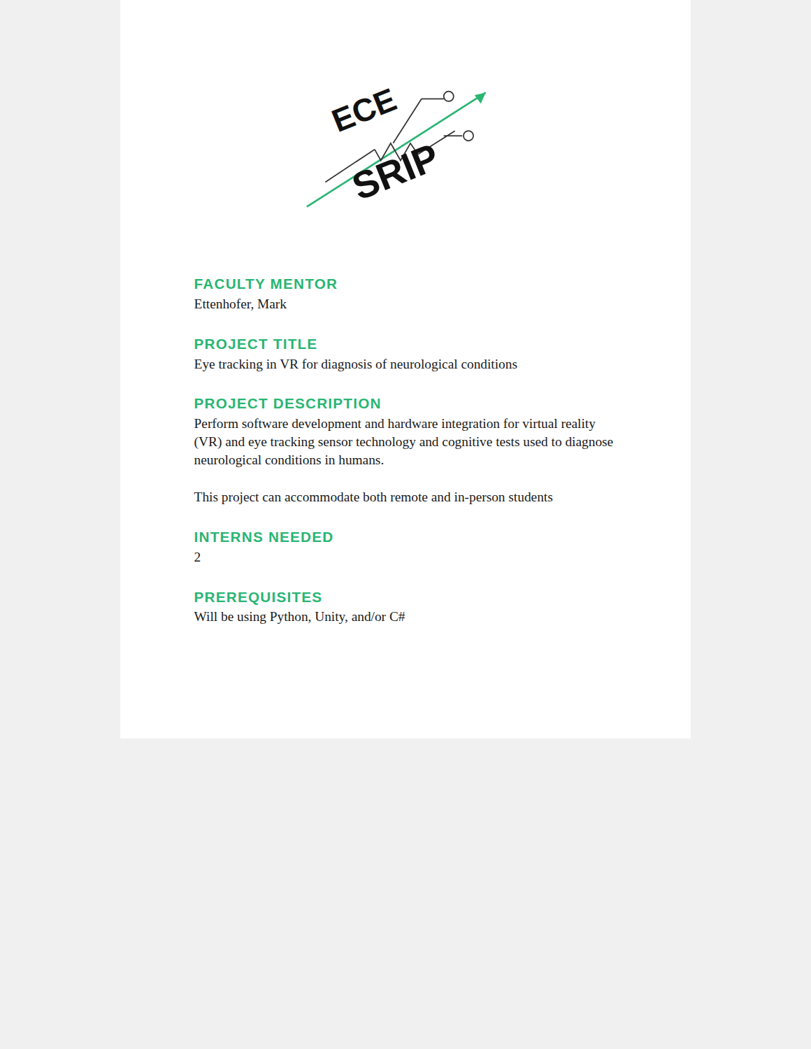ECE SRIP
Faculty Mentor
Ettenhofer, Mark
Project Title
Eye tracking in VR for diagnosis of neurological conditions
Project Description
Perform software development and hardware integration for virtual reality (VR) and eye tracking sensor technology and cognitive tests used to diagnose neurological conditions in humans.
This project can accommodate both remote and in-person students
Interns Needed
2
Prerequisites
Will be using Python, Unity, and/or C#